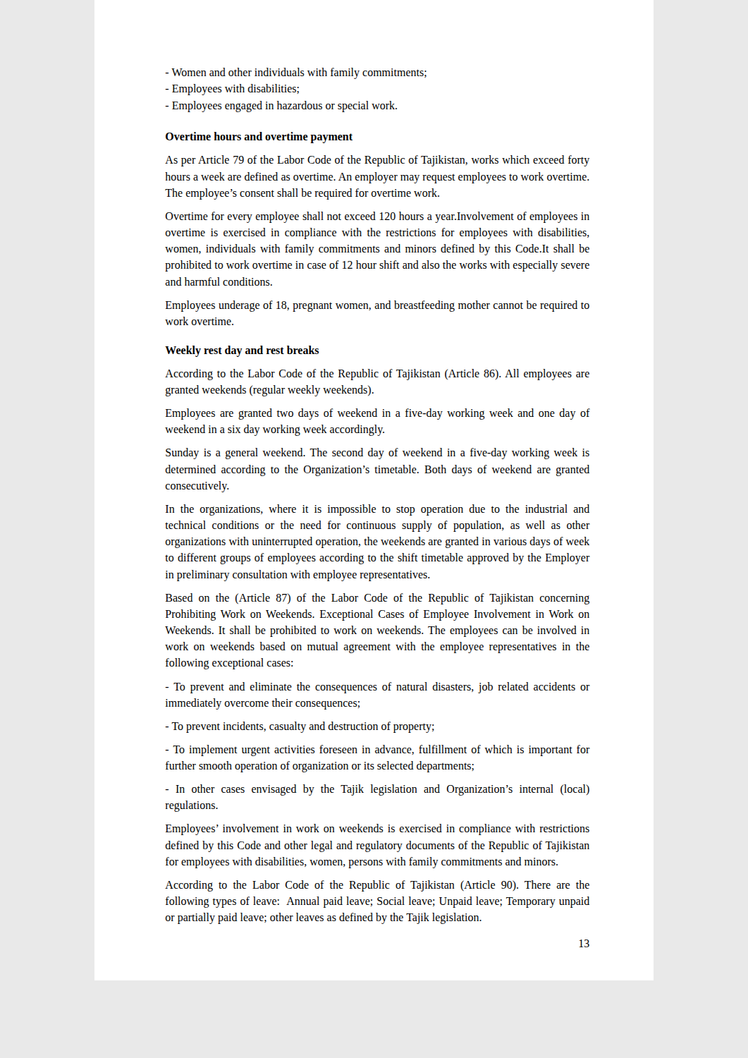- Women and other individuals with family commitments;
- Employees with disabilities;
- Employees engaged in hazardous or special work.
Overtime hours and overtime payment
As per Article 79 of the Labor Code of the Republic of Tajikistan, works which exceed forty hours a week are defined as overtime. An employer may request employees to work overtime. The employee’s consent shall be required for overtime work.
Overtime for every employee shall not exceed 120 hours a year.Involvement of employees in overtime is exercised in compliance with the restrictions for employees with disabilities, women, individuals with family commitments and minors defined by this Code.It shall be prohibited to work overtime in case of 12 hour shift and also the works with especially severe and harmful conditions.
Employees underage of 18, pregnant women, and breastfeeding mother cannot be required to work overtime.
Weekly rest day and rest breaks
According to the Labor Code of the Republic of Tajikistan (Article 86). All employees are granted weekends (regular weekly weekends).
Employees are granted two days of weekend in a five-day working week and one day of weekend in a six day working week accordingly.
Sunday is a general weekend. The second day of weekend in a five-day working week is determined according to the Organization’s timetable. Both days of weekend are granted consecutively.
In the organizations, where it is impossible to stop operation due to the industrial and technical conditions or the need for continuous supply of population, as well as other organizations with uninterrupted operation, the weekends are granted in various days of week to different groups of employees according to the shift timetable approved by the Employer in preliminary consultation with employee representatives.
Based on the (Article 87) of the Labor Code of the Republic of Tajikistan concerning Prohibiting Work on Weekends. Exceptional Cases of Employee Involvement in Work on Weekends. It shall be prohibited to work on weekends. The employees can be involved in work on weekends based on mutual agreement with the employee representatives in the following exceptional cases:
- To prevent and eliminate the consequences of natural disasters, job related accidents or immediately overcome their consequences;
- To prevent incidents, casualty and destruction of property;
- To implement urgent activities foreseen in advance, fulfillment of which is important for further smooth operation of organization or its selected departments;
- In other cases envisaged by the Tajik legislation and Organization’s internal (local) regulations.
Employees’ involvement in work on weekends is exercised in compliance with restrictions defined by this Code and other legal and regulatory documents of the Republic of Tajikistan for employees with disabilities, women, persons with family commitments and minors.
According to the Labor Code of the Republic of Tajikistan (Article 90). There are the following types of leave: Annual paid leave; Social leave; Unpaid leave; Temporary unpaid or partially paid leave; other leaves as defined by the Tajik legislation.
13